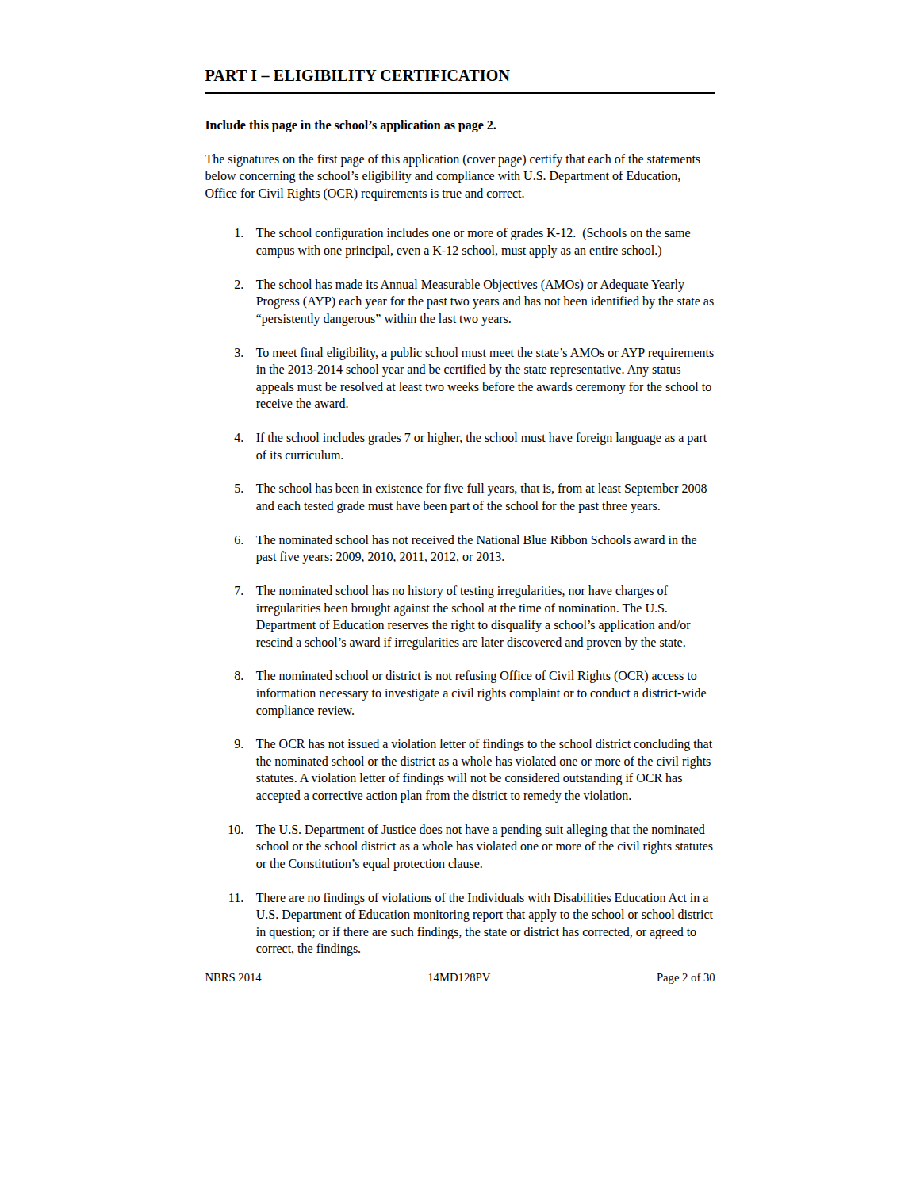PART I – ELIGIBILITY CERTIFICATION
Include this page in the school’s application as page 2.
The signatures on the first page of this application (cover page) certify that each of the statements below concerning the school’s eligibility and compliance with U.S. Department of Education, Office for Civil Rights (OCR) requirements is true and correct.
The school configuration includes one or more of grades K-12. (Schools on the same campus with one principal, even a K-12 school, must apply as an entire school.)
The school has made its Annual Measurable Objectives (AMOs) or Adequate Yearly Progress (AYP) each year for the past two years and has not been identified by the state as “persistently dangerous” within the last two years.
To meet final eligibility, a public school must meet the state’s AMOs or AYP requirements in the 2013-2014 school year and be certified by the state representative. Any status appeals must be resolved at least two weeks before the awards ceremony for the school to receive the award.
If the school includes grades 7 or higher, the school must have foreign language as a part of its curriculum.
The school has been in existence for five full years, that is, from at least September 2008 and each tested grade must have been part of the school for the past three years.
The nominated school has not received the National Blue Ribbon Schools award in the past five years: 2009, 2010, 2011, 2012, or 2013.
The nominated school has no history of testing irregularities, nor have charges of irregularities been brought against the school at the time of nomination. The U.S. Department of Education reserves the right to disqualify a school’s application and/or rescind a school’s award if irregularities are later discovered and proven by the state.
The nominated school or district is not refusing Office of Civil Rights (OCR) access to information necessary to investigate a civil rights complaint or to conduct a district-wide compliance review.
The OCR has not issued a violation letter of findings to the school district concluding that the nominated school or the district as a whole has violated one or more of the civil rights statutes. A violation letter of findings will not be considered outstanding if OCR has accepted a corrective action plan from the district to remedy the violation.
The U.S. Department of Justice does not have a pending suit alleging that the nominated school or the school district as a whole has violated one or more of the civil rights statutes or the Constitution’s equal protection clause.
There are no findings of violations of the Individuals with Disabilities Education Act in a U.S. Department of Education monitoring report that apply to the school or school district in question; or if there are such findings, the state or district has corrected, or agreed to correct, the findings.
NBRS 2014 14MD128PV Page 2 of 30